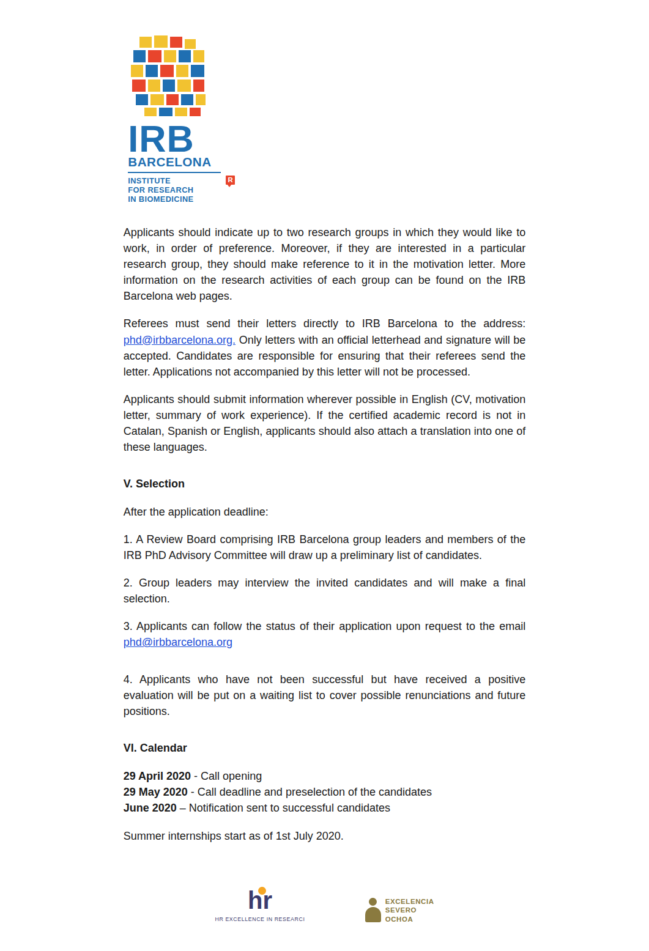IRB
BARCELONA
R INSTITUTE
FOR RESEARCH
IN BIOMEDICINE
Applicants should indicate up to two research groups in which they would like to work, in order of preference. Moreover, if they are interested in a particular research group, they should make reference to it in the motivation letter. More information on the research activities of each group can be found on the IRB Barcelona web pages.
Referees must send their letters directly to IRB Barcelona to the address: phd@irbbarcelona.org. Only letters with an official letterhead and signature will be accepted. Candidates are responsible for ensuring that their referees send the letter. Applications not accompanied by this letter will not be processed.
Applicants should submit information wherever possible in English (CV, motivation letter, summary of work experience). If the certified academic record is not in Catalan, Spanish or English, applicants should also attach a translation into one of these languages.
V. Selection
After the application deadline:
1. A Review Board comprising IRB Barcelona group leaders and members of the IRB PhD Advisory Committee will draw up a preliminary list of candidates.
2. Group leaders may interview the invited candidates and will make a final selection.
3. Applicants can follow the status of their application upon request to the email phd@irbbarcelona.org
4. Applicants who have not been successful but have received a positive evaluation will be put on a waiting list to cover possible renunciations and future positions.
VI. Calendar
29 April 2020 - Call opening
29 May 2020 - Call deadline and preselection of the candidates
June 2020 – Notification sent to successful candidates
Summer internships start as of 1st July 2020.
hr
HR EXCELLENCE IN RESEARCI
EXCELENCIA
SEVERO
OCHOA